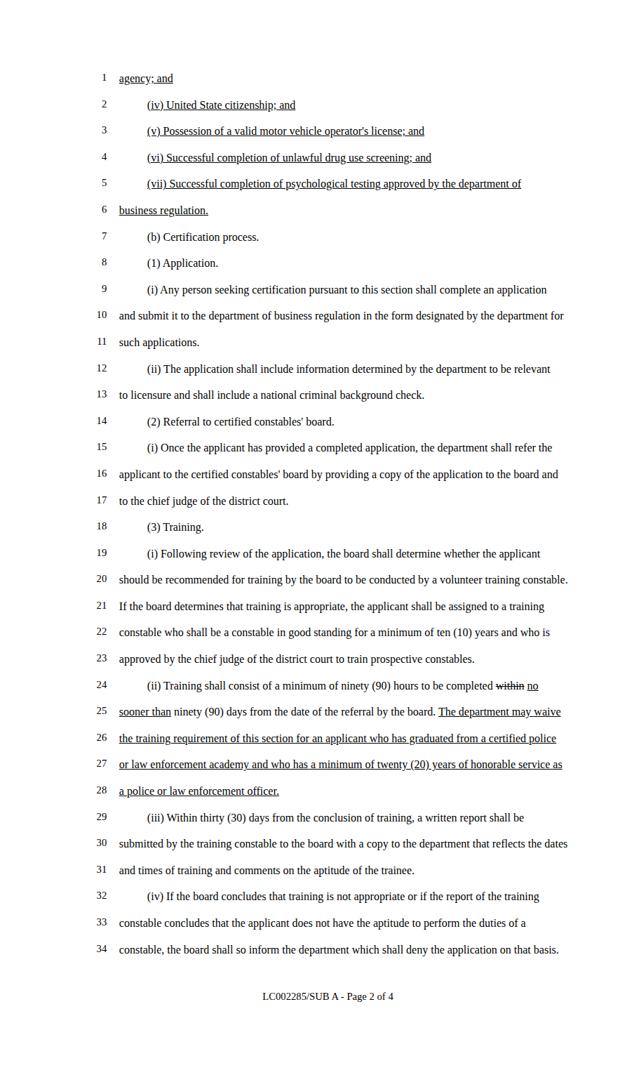1 agency; and
2(iv) United State citizenship; and
3(v) Possession of a valid motor vehicle operator's license; and
4(vi) Successful completion of unlawful drug use screening; and
5(vii) Successful completion of psychological testing approved by the department of
6 business regulation.
7(b) Certification process.
8(1) Application.
9(i) Any person seeking certification pursuant to this section shall complete an application
10 and submit it to the department of business regulation in the form designated by the department for
11 such applications.
12(ii) The application shall include information determined by the department to be relevant
13 to licensure and shall include a national criminal background check.
14(2) Referral to certified constables' board.
15(i) Once the applicant has provided a completed application, the department shall refer the
16 applicant to the certified constables' board by providing a copy of the application to the board and
17 to the chief judge of the district court.
18(3) Training.
19(i) Following review of the application, the board shall determine whether the applicant
20 should be recommended for training by the board to be conducted by a volunteer training constable.
21 If the board determines that training is appropriate, the applicant shall be assigned to a training
22 constable who shall be a constable in good standing for a minimum of ten (10) years and who is
23 approved by the chief judge of the district court to train prospective constables.
24(ii) Training shall consist of a minimum of ninety (90) hours to be completed within no
25 sooner than ninety (90) days from the date of the referral by the board. The department may waive
26 the training requirement of this section for an applicant who has graduated from a certified police
27 or law enforcement academy and who has a minimum of twenty (20) years of honorable service as
28 a police or law enforcement officer.
29(iii) Within thirty (30) days from the conclusion of training, a written report shall be
30 submitted by the training constable to the board with a copy to the department that reflects the dates
31 and times of training and comments on the aptitude of the trainee.
32(iv) If the board concludes that training is not appropriate or if the report of the training
33 constable concludes that the applicant does not have the aptitude to perform the duties of a
34 constable, the board shall so inform the department which shall deny the application on that basis.
LC002285/SUB A - Page 2 of 4